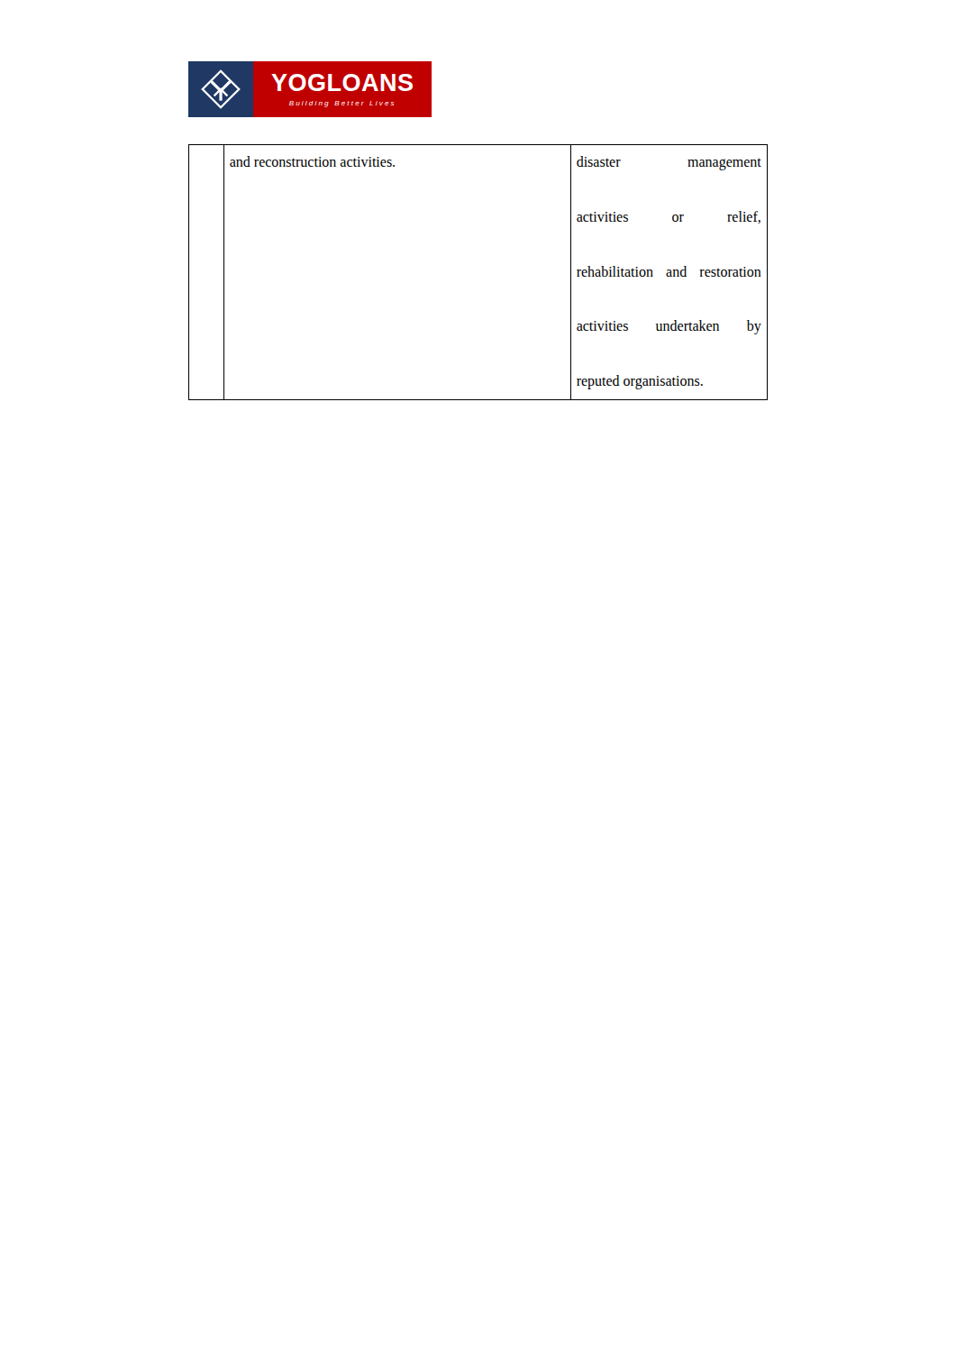YOGLOANS Building Better Lives
| | and reconstruction activities. | disaster management activities or relief, rehabilitation and restoration activities undertaken by reputed organisations. |